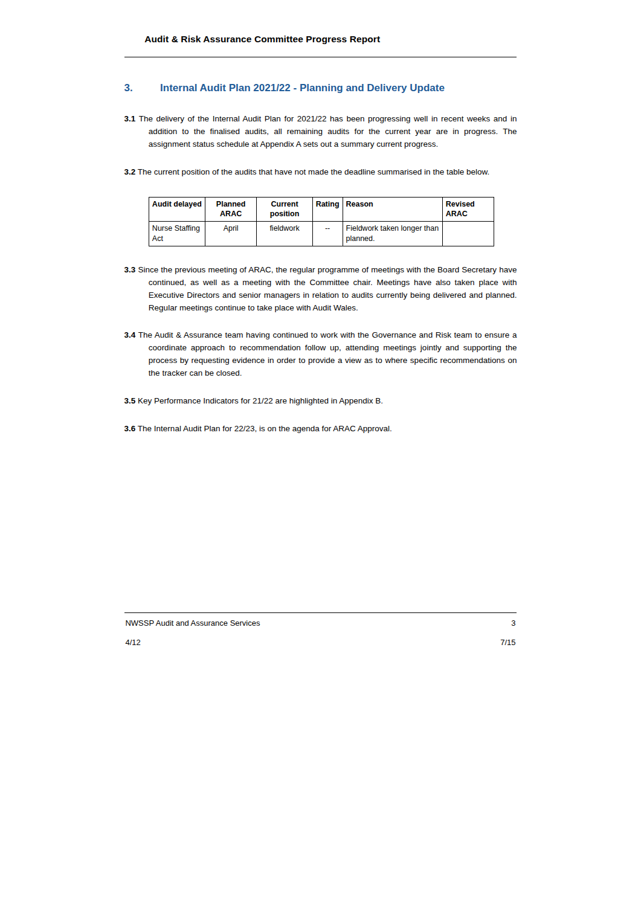Audit & Risk Assurance Committee Progress Report
3. Internal Audit Plan 2021/22 - Planning and Delivery Update
3.1 The delivery of the Internal Audit Plan for 2021/22 has been progressing well in recent weeks and in addition to the finalised audits, all remaining audits for the current year are in progress. The assignment status schedule at Appendix A sets out a summary current progress.
3.2 The current position of the audits that have not made the deadline summarised in the table below.
| Audit delayed | Planned ARAC | Current position | Rating | Reason | Revised ARAC |
| --- | --- | --- | --- | --- | --- |
| Nurse Staffing Act | April | fieldwork | -- | Fieldwork taken longer than planned. | |
3.3 Since the previous meeting of ARAC, the regular programme of meetings with the Board Secretary have continued, as well as a meeting with the Committee chair. Meetings have also taken place with Executive Directors and senior managers in relation to audits currently being delivered and planned. Regular meetings continue to take place with Audit Wales.
3.4 The Audit & Assurance team having continued to work with the Governance and Risk team to ensure a coordinate approach to recommendation follow up, attending meetings jointly and supporting the process by requesting evidence in order to provide a view as to where specific recommendations on the tracker can be closed.
3.5 Key Performance Indicators for 21/22 are highlighted in Appendix B.
3.6 The Internal Audit Plan for 22/23, is on the agenda for ARAC Approval.
NWSSP Audit and Assurance Services
3
4/12
7/15